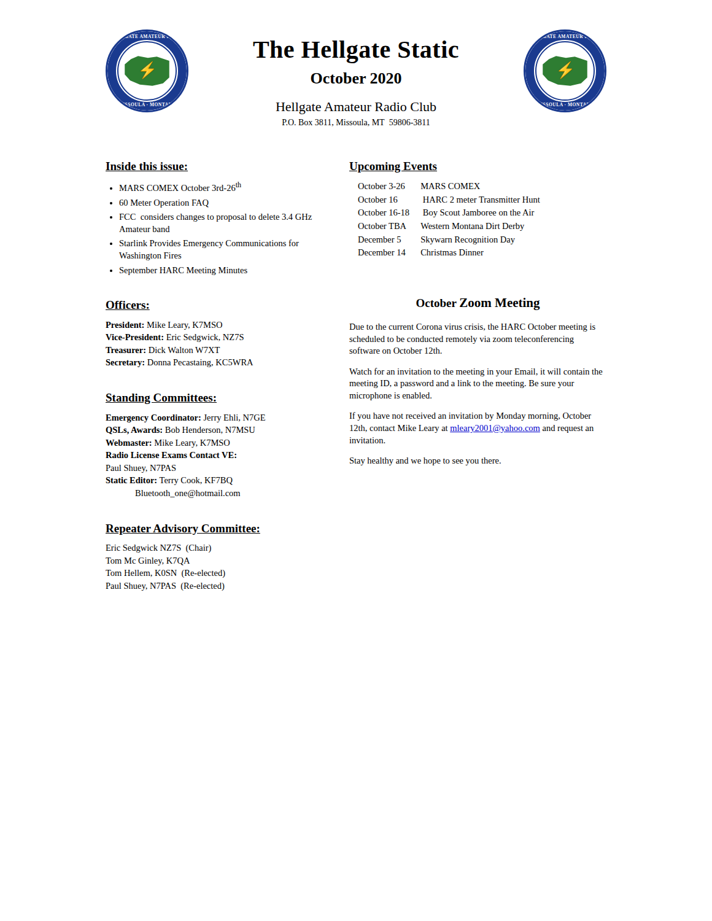Hellgate Amateur Radio Club
Missoula · Montana
⚡
The Hellgate Static
October 2020
Hellgate Amateur Radio Club
P.O. Box 3811, Missoula, MT 59806-3811
Hellgate Amateur Radio Club
Missoula · Montana
⚡
Inside this issue:
MARS COMEX October 3rd-26th
60 Meter Operation FAQ
FCC considers changes to proposal to delete 3.4 GHz Amateur band
Starlink Provides Emergency Communications for Washington Fires
September HARC Meeting Minutes
Officers:
President: Mike Leary, K7MSO
Vice-President: Eric Sedgwick, NZ7S
Treasurer: Dick Walton W7XT
Secretary: Donna Pecastaing, KC5WRA
Standing Committees:
Emergency Coordinator: Jerry Ehli, N7GE
QSLs, Awards: Bob Henderson, N7MSU
Webmaster: Mike Leary, K7MSO
Radio License Exams Contact VE:
Paul Shuey, N7PAS
Static Editor: Terry Cook, KF7BQ
Bluetooth_one@hotmail.com
Repeater Advisory Committee:
Eric Sedgwick NZ7S (Chair)
Tom Mc Ginley, K7QA
Tom Hellem, K0SN (Re-elected)
Paul Shuey, N7PAS (Re-elected)
Upcoming Events
| October 3-26 | MARS COMEX |
| October 16 | HARC 2 meter Transmitter Hunt |
| October 16-18 | Boy Scout Jamboree on the Air |
| October TBA | Western Montana Dirt Derby |
| December 5 | Skywarn Recognition Day |
| December 14 | Christmas Dinner |
October Zoom Meeting
Due to the current Corona virus crisis, the HARC October meeting is scheduled to be conducted remotely via zoom teleconferencing software on October 12th.
Watch for an invitation to the meeting in your Email, it will contain the meeting ID, a password and a link to the meeting. Be sure your microphone is enabled.
If you have not received an invitation by Monday morning, October 12th, contact Mike Leary at mleary2001@yahoo.com and request an invitation.
Stay healthy and we hope to see you there.